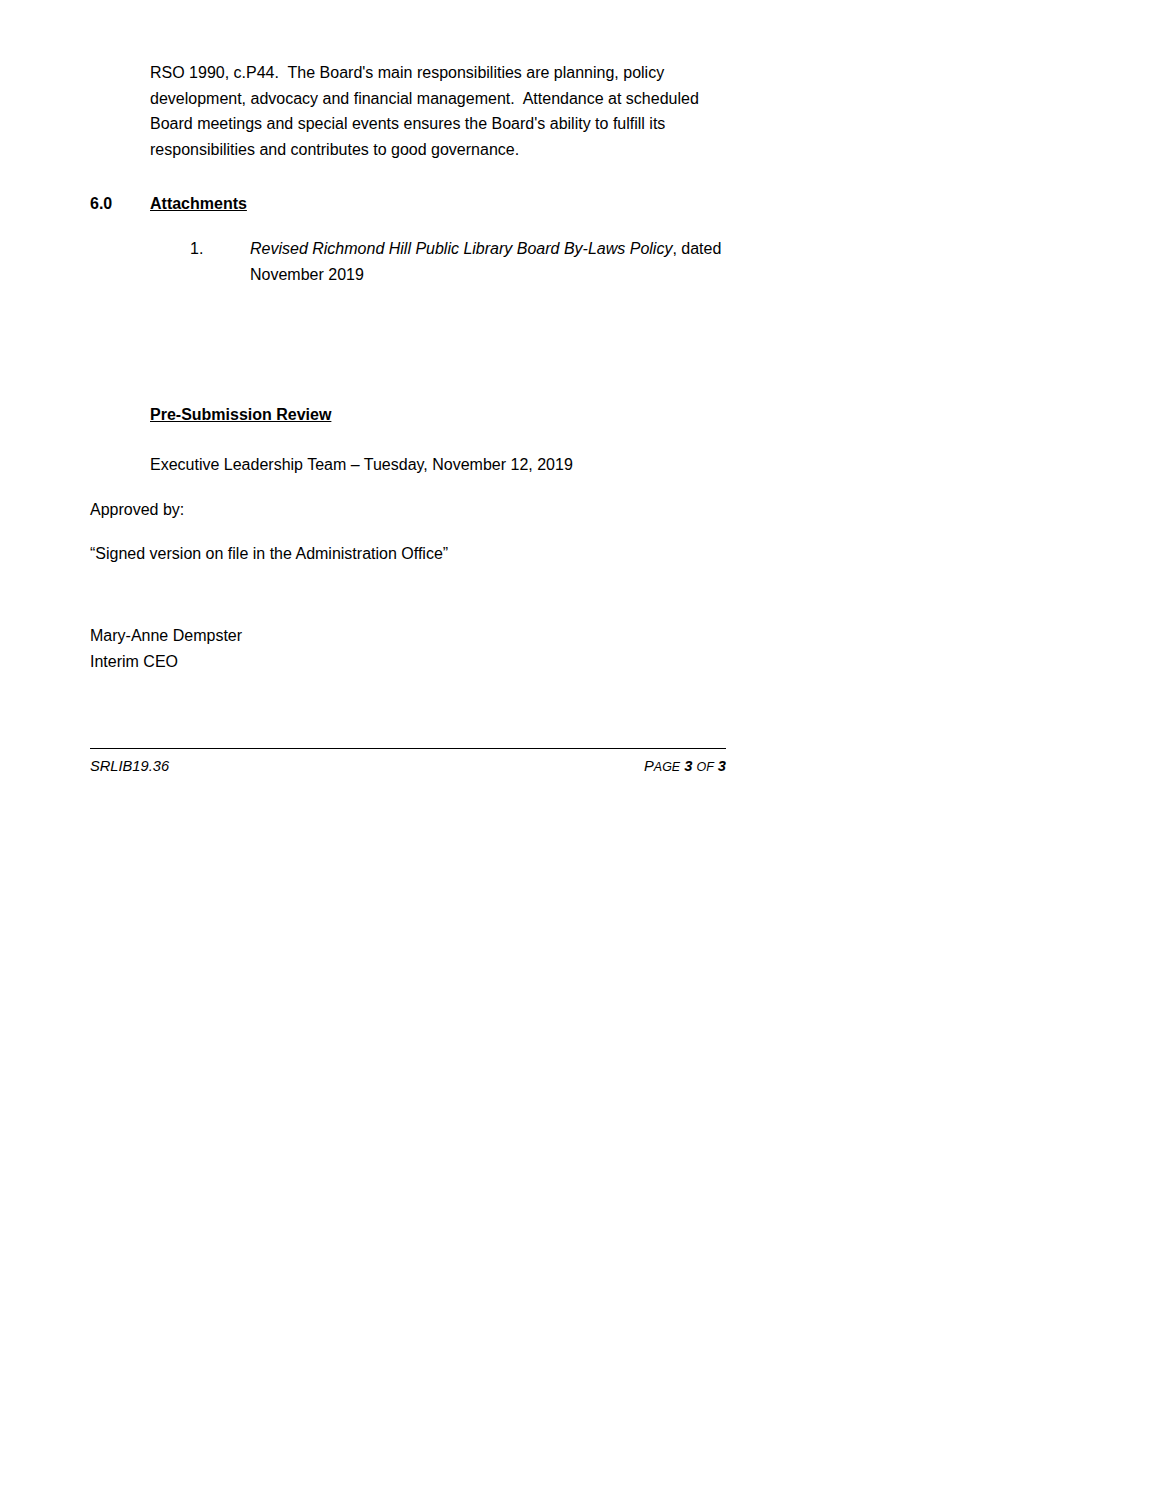RSO 1990, c.P44. The Board's main responsibilities are planning, policy development, advocacy and financial management. Attendance at scheduled Board meetings and special events ensures the Board's ability to fulfill its responsibilities and contributes to good governance.
6.0 Attachments
1. Revised Richmond Hill Public Library Board By-Laws Policy, dated November 2019
Pre-Submission Review
Executive Leadership Team – Tuesday, November 12, 2019
Approved by:
“Signed version on file in the Administration Office”
Mary-Anne Dempster
Interim CEO
SRLIB19.36 PAGE 3 OF 3